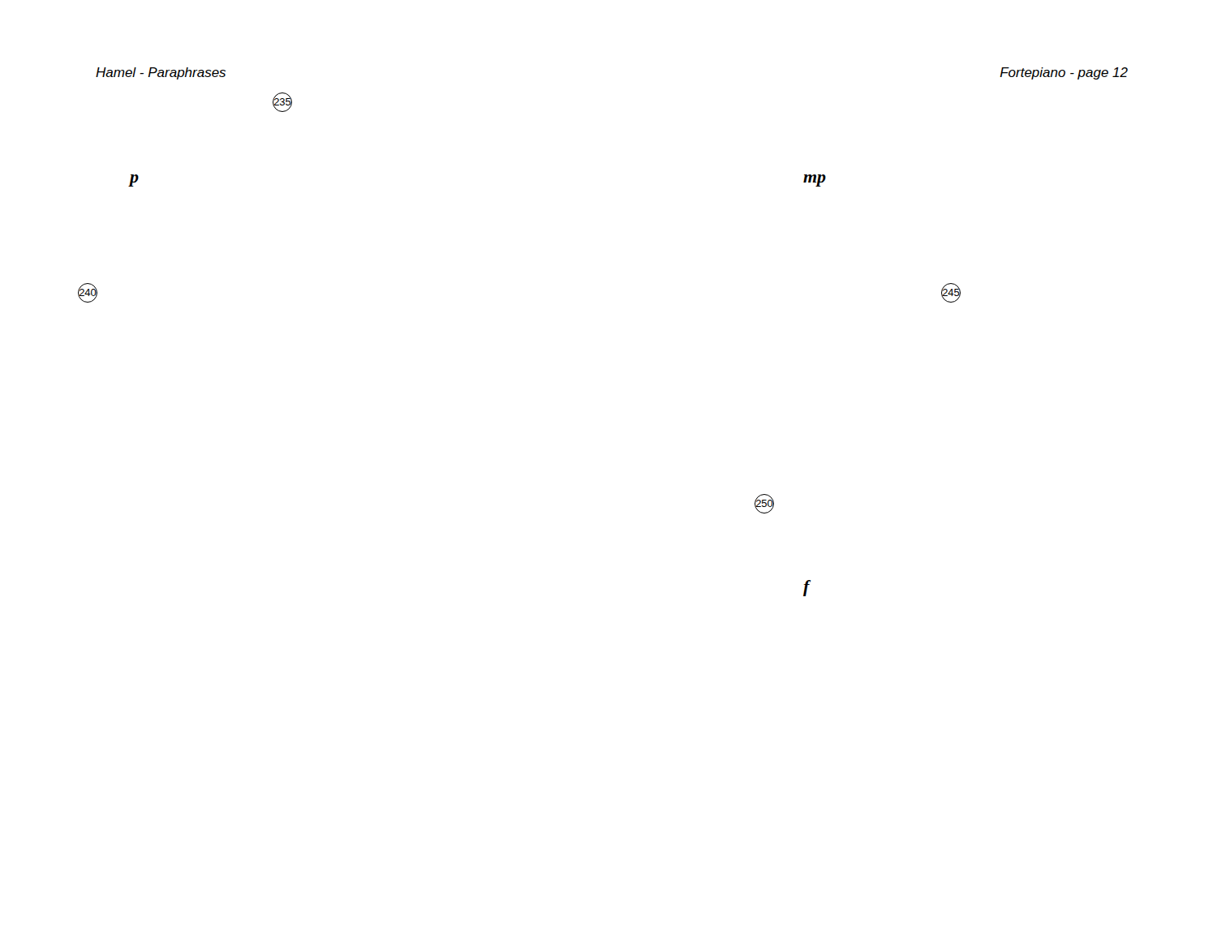Hamel - Paraphrases
Fortepiano - page 12
235
p
mp
240
245
250
f